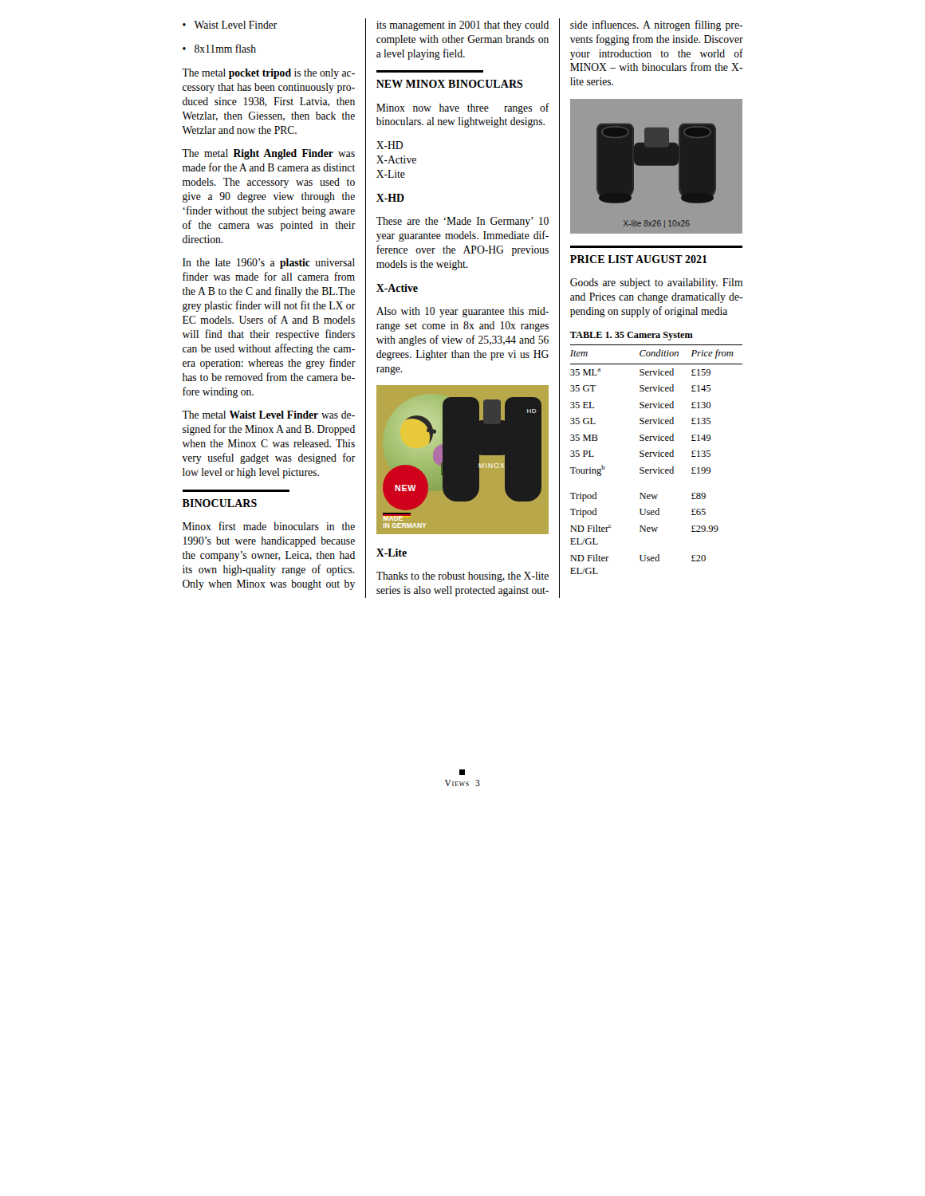Waist Level Finder
8x11mm flash
The metal pocket tripod is the only accessory that has been continuously produced since 1938, First Latvia, then Wetzlar, then Giessen, then back the Wetzlar and now the PRC.
The metal Right Angled Finder was made for the A and B camera as distinct models. The accessory was used to give a 90 degree view through the ‘finder without the subject being aware of the camera was pointed in their direction.
In the late 1960’s a plastic universal finder was made for all camera from the A B to the C and finally the BL.The grey plastic finder will not fit the LX or EC models. Users of A and B models will find that their respective finders can be used without affecting the camera operation: whereas the grey finder has to be removed from the camera before winding on.
The metal Waist Level Finder was designed for the Minox A and B. Dropped when the Minox C was released. This very useful gadget was designed for low level or high level pictures.
BINOCULARS
Minox first made binoculars in the 1990’s but were handicapped because the company’s owner, Leica, then had its own high-quality range of optics. Only when Minox was bought out by its management in 2001 that they could complete with other German brands on a level playing field.
NEW MINOX BINOCULARS
Minox now have three ranges of binoculars. al new lightweight designs.
X-HD
X-Active
X-Lite
X-HD
These are the ‘Made In Germany’ 10 year guarantee models. Immediate difference over the APO-HG previous models is the weight.
X-Active
Also with 10 year guarantee this mid-range set come in 8x and 10x ranges with angles of view of 25,33,44 and 56 degrees. Lighter than the pre vi us HG range.
HD
MINOX
NEW
MADE
IN GERMANY
X-Lite
Thanks to the robust housing, the X-lite series is also well protected against outside influences. A nitrogen filling prevents fogging from the inside. Discover your introduction to the world of MINOX – with binoculars from the X-lite series.
X-lite 8x26 | 10x26
PRICE LIST AUGUST 2021
Goods are subject to availability. Film and Prices can change dramatically depending on supply of original media
TABLE 1. 35 Camera System
| Item | Condition | Price from |
| --- | --- | --- |
| 35 ML a | Serviced | £159 |
| 35 GT | Serviced | £145 |
| 35 EL | Serviced | £130 |
| 35 GL | Serviced | £135 |
| 35 MB | Serviced | £149 |
| 35 PL | Serviced | £135 |
| Touring b | Serviced | £199 |
| Tripod | New | £89 |
| Tripod | Used | £65 |
| ND Filter c EL/GL | New | £29.99 |
| ND Filter EL/GL | Used | £20 |
Views 3